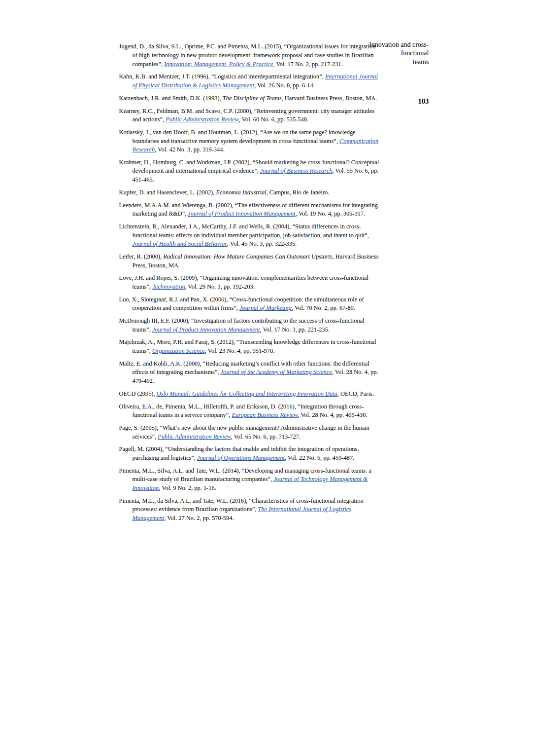Innovation and cross-
functional
teams
Jugend, D., da Silva, S.L., Oprime, P.C. and Pimenta, M.L. (2015), “Organizational issues for integration of high-technology in new product development: framework proposal and case studies in Brazilian companies”, Innovation: Management, Policy & Practice, Vol. 17 No. 2, pp. 217-231.
Kahn, K.B. and Mentzer, J.T. (1996), “Logistics and interdepartmental integration”, International Journal of Physical Distribution & Logistics Management, Vol. 26 No. 8, pp. 6-14.
Katzenbach, J.R. and Smith, D.K. (1993), The Discipline of Teams, Harvard Business Press, Boston, MA.
Kearney, R.C., Feldman, B.M. and Scavo, C.P. (2000), “Reinventing government: city manager attitudes and actions”, Public Administration Review, Vol. 60 No. 6, pp. 535-548.
Kotlarsky, J., van den Hooff, B. and Houtman, L. (2012), “Are we on the same page? knowledge boundaries and transactive memory system development in cross-functional teams”, Communication Research, Vol. 42 No. 3, pp. 319-344.
Krohmer, H., Homburg, C. and Workman, J.P. (2002), “Should marketing be cross-functional? Conceptual development and international empirical evidence”, Journal of Business Research, Vol. 55 No. 6, pp. 451-465.
Kupfer, D. and Hasenclever, L. (2002), Economia Industrial, Campus, Rio de Janeiro.
Leenders, M.A.A.M. and Wierenga, B. (2002), “The effectiveness of different mechanisms for integrating marketing and R&D”, Journal of Product Innovation Management, Vol. 19 No. 4, pp. 305-317.
Lichtenstein, R., Alexander, J.A., McCarthy, J.F. and Wells, R. (2004), “Status differences in cross-functional teams: effects on individual member participation, job satisfaction, and intent to quit”, Journal of Health and Social Behavior, Vol. 45 No. 3, pp. 322-335.
Leifer, R. (2000), Radical Innovation: How Mature Companies Can Outsmart Upstarts, Harvard Business Press, Boston, MA.
Love, J.H. and Roper, S. (2009), “Organizing innovation: complementarities between cross-functional teams”, Technovation, Vol. 29 No. 3, pp. 192-203.
Luo, X., Slotegraaf, R.J. and Pan, X. (2006), “Cross-functional coopetition: the simultaneous role of cooperation and competition within firms”, Journal of Marketing, Vol. 70 No. 2, pp. 67-80.
McDonough III, E.F. (2000), “Investigation of factors contributing to the success of cross-functional teams”, Journal of Product Innovation Management, Vol. 17 No. 3, pp. 221-235.
Majchrzak, A., More, P.H. and Faraj, S. (2012), “Transcending knowledge differences in cross-functional teams”, Organization Science, Vol. 23 No. 4, pp. 951-970.
Maltz, E. and Kohli, A.K. (2000), “Reducing marketing’s conflict with other functions: the differential effects of integrating mechanisms”, Journal of the Academy of Marketing Science, Vol. 28 No. 4, pp. 479-492.
OECD (2005), Oslo Manual: Guidelines for Collecting and Interpreting Innovation Data, OECD, Paris.
Oliveira, E.A., de, Pimenta, M.L., Hilletofth, P. and Eriksson, D. (2016), “Integration through cross-functional teams in a service company”, European Business Review, Vol. 28 No. 4, pp. 405-430.
Page, S. (2005), “What’s new about the new public management? Administrative change in the human services”, Public Administration Review, Vol. 65 No. 6, pp. 713-727.
Pagell, M. (2004), “Understanding the factors that enable and inhibit the integration of operations, purchasing and logistics”, Journal of Operations Management, Vol. 22 No. 5, pp. 459-487.
Pimenta, M.L., Silva, A.L. and Tate, W.L. (2014), “Developing and managing cross-functional teams: a multi-case study of Brazilian manufacturing companies”, Journal of Technology Management & Innovation, Vol. 9 No. 2, pp. 1-16.
Pimenta, M.L., da Silva, A.L. and Tate, W.L. (2016), “Characteristics of cross-functional integration processes: evidence from Brazilian organizations”, The International Journal of Logistics Management, Vol. 27 No. 2, pp. 570-594.
103